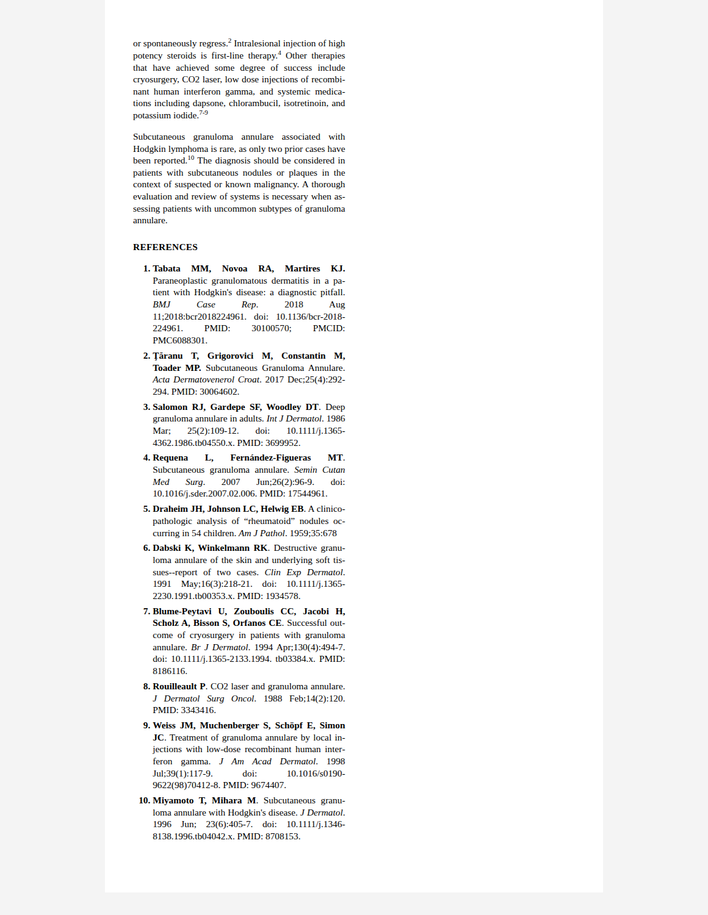or spontaneously regress.2 Intralesional injection of high potency steroids is first-line therapy.4 Other therapies that have achieved some degree of success include cryosurgery, CO2 laser, low dose injections of recombinant human interferon gamma, and systemic medications including dapsone, chlorambucil, isotretinoin, and potassium iodide.7-9
Subcutaneous granuloma annulare associated with Hodgkin lymphoma is rare, as only two prior cases have been reported.10 The diagnosis should be considered in patients with subcutaneous nodules or plaques in the context of suspected or known malignancy. A thorough evaluation and review of systems is necessary when assessing patients with uncommon subtypes of granuloma annulare.
REFERENCES
Tabata MM, Novoa RA, Martires KJ. Paraneoplastic granulomatous dermatitis in a patient with Hodgkin's disease: a diagnostic pitfall. BMJ Case Rep. 2018 Aug 11;2018:bcr2018224961. doi: 10.1136/bcr-2018-224961. PMID: 30100570; PMCID: PMC6088301.
Ţăranu T, Grigorovici M, Constantin M, Toader MP. Subcutaneous Granuloma Annulare. Acta Dermatovenerol Croat. 2017 Dec;25(4):292-294. PMID: 30064602.
Salomon RJ, Gardepe SF, Woodley DT. Deep granuloma annulare in adults. Int J Dermatol. 1986 Mar; 25(2):109-12. doi: 10.1111/j.1365-4362.1986.tb04550.x. PMID: 3699952.
Requena L, Fernández-Figueras MT. Subcutaneous granuloma annulare. Semin Cutan Med Surg. 2007 Jun;26(2):96-9. doi: 10.1016/j.sder.2007.02.006. PMID: 17544961.
Draheim JH, Johnson LC, Helwig EB. A clinicopathologic analysis of “rheumatoid” nodules occurring in 54 children. Am J Pathol. 1959;35:678
Dabski K, Winkelmann RK. Destructive granuloma annulare of the skin and underlying soft tissues--report of two cases. Clin Exp Dermatol. 1991 May;16(3):218-21. doi: 10.1111/j.1365-2230.1991.tb00353.x. PMID: 1934578.
Blume-Peytavi U, Zouboulis CC, Jacobi H, Scholz A, Bisson S, Orfanos CE. Successful outcome of cryosurgery in patients with granuloma annulare. Br J Dermatol. 1994 Apr;130(4):494-7. doi: 10.1111/j.1365-2133.1994. tb03384.x. PMID: 8186116.
Rouilleault P. CO2 laser and granuloma annulare. J Dermatol Surg Oncol. 1988 Feb;14(2):120. PMID: 3343416.
Weiss JM, Muchenberger S, Schöpf E, Simon JC. Treatment of granuloma annulare by local injections with low-dose recombinant human interferon gamma. J Am Acad Dermatol. 1998 Jul;39(1):117-9. doi: 10.1016/s0190-9622(98)70412-8. PMID: 9674407.
Miyamoto T, Mihara M. Subcutaneous granuloma annulare with Hodgkin's disease. J Dermatol. 1996 Jun; 23(6):405-7. doi: 10.1111/j.1346-8138.1996.tb04042.x. PMID: 8708153.